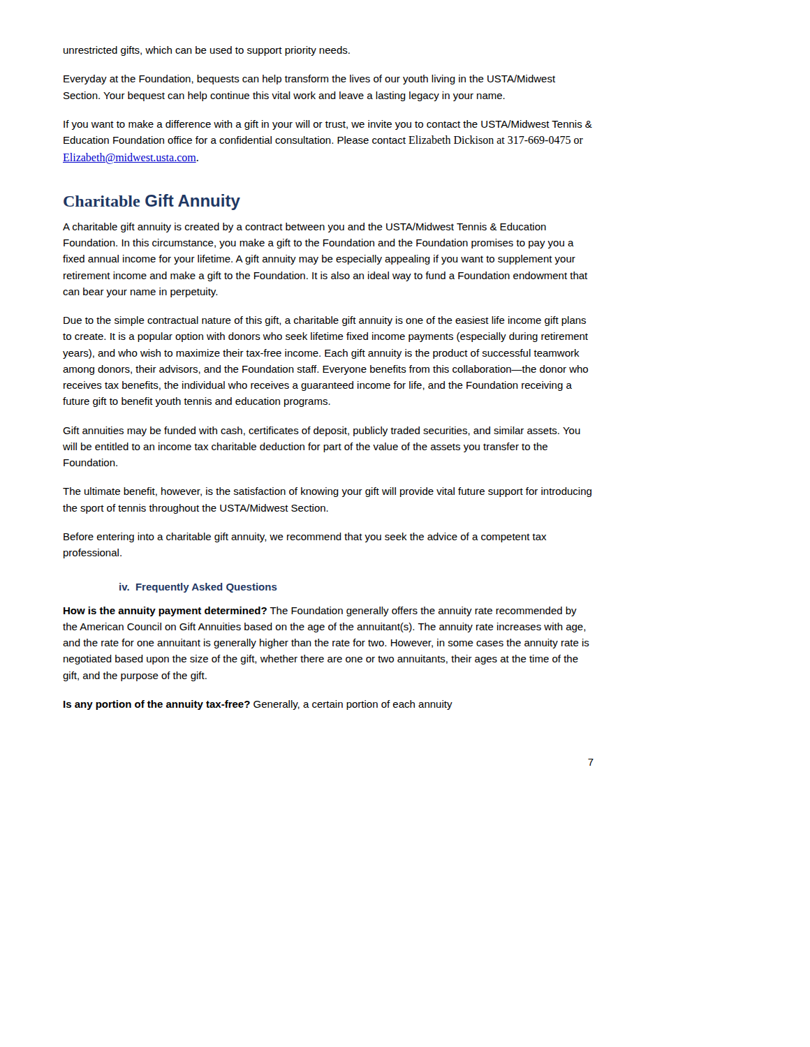unrestricted gifts, which can be used to support priority needs.
Everyday at the Foundation, bequests can help transform the lives of our youth living in the USTA/Midwest Section. Your bequest can help continue this vital work and leave a lasting legacy in your name.
If you want to make a difference with a gift in your will or trust, we invite you to contact the USTA/Midwest Tennis & Education Foundation office for a confidential consultation. Please contact Elizabeth Dickison at 317-669-0475 or Elizabeth@midwest.usta.com.
Charitable Gift Annuity
A charitable gift annuity is created by a contract between you and the USTA/Midwest Tennis & Education Foundation. In this circumstance, you make a gift to the Foundation and the Foundation promises to pay you a fixed annual income for your lifetime. A gift annuity may be especially appealing if you want to supplement your retirement income and make a gift to the Foundation. It is also an ideal way to fund a Foundation endowment that can bear your name in perpetuity.
Due to the simple contractual nature of this gift, a charitable gift annuity is one of the easiest life income gift plans to create. It is a popular option with donors who seek lifetime fixed income payments (especially during retirement years), and who wish to maximize their tax-free income. Each gift annuity is the product of successful teamwork among donors, their advisors, and the Foundation staff. Everyone benefits from this collaboration—the donor who receives tax benefits, the individual who receives a guaranteed income for life, and the Foundation receiving a future gift to benefit youth tennis and education programs.
Gift annuities may be funded with cash, certificates of deposit, publicly traded securities, and similar assets. You will be entitled to an income tax charitable deduction for part of the value of the assets you transfer to the Foundation.
The ultimate benefit, however, is the satisfaction of knowing your gift will provide vital future support for introducing the sport of tennis throughout the USTA/Midwest Section.
Before entering into a charitable gift annuity, we recommend that you seek the advice of a competent tax professional.
iv. Frequently Asked Questions
How is the annuity payment determined? The Foundation generally offers the annuity rate recommended by the American Council on Gift Annuities based on the age of the annuitant(s). The annuity rate increases with age, and the rate for one annuitant is generally higher than the rate for two. However, in some cases the annuity rate is negotiated based upon the size of the gift, whether there are one or two annuitants, their ages at the time of the gift, and the purpose of the gift.
Is any portion of the annuity tax-free? Generally, a certain portion of each annuity
7